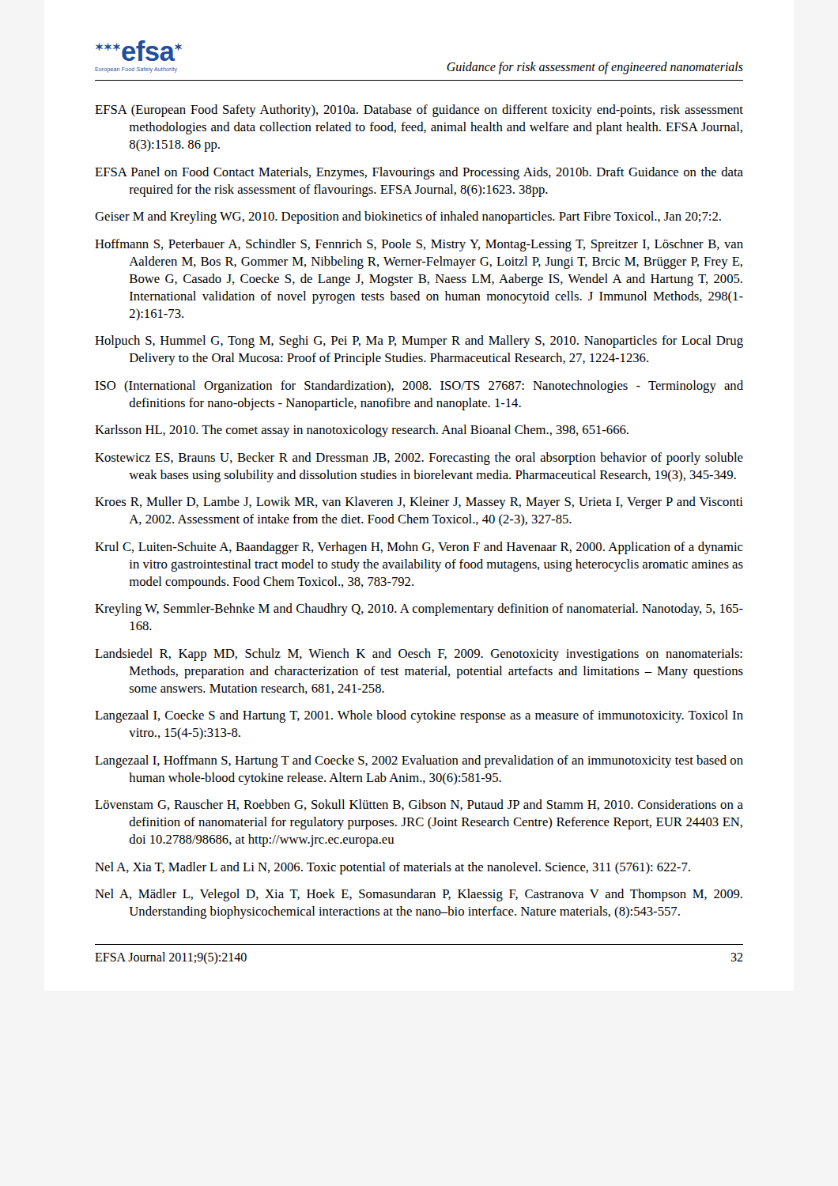✶✶✶efsa✶
European Food Safety Authority
Guidance for risk assessment of engineered nanomaterials
EFSA (European Food Safety Authority), 2010a. Database of guidance on different toxicity end-points, risk assessment methodologies and data collection related to food, feed, animal health and welfare and plant health. EFSA Journal, 8(3):1518. 86 pp.
EFSA Panel on Food Contact Materials, Enzymes, Flavourings and Processing Aids, 2010b. Draft Guidance on the data required for the risk assessment of flavourings. EFSA Journal, 8(6):1623. 38pp.
Geiser M and Kreyling WG, 2010. Deposition and biokinetics of inhaled nanoparticles. Part Fibre Toxicol., Jan 20;7:2.
Hoffmann S, Peterbauer A, Schindler S, Fennrich S, Poole S, Mistry Y, Montag-Lessing T, Spreitzer I, Löschner B, van Aalderen M, Bos R, Gommer M, Nibbeling R, Werner-Felmayer G, Loitzl P, Jungi T, Brcic M, Brügger P, Frey E, Bowe G, Casado J, Coecke S, de Lange J, Mogster B, Naess LM, Aaberge IS, Wendel A and Hartung T, 2005. International validation of novel pyrogen tests based on human monocytoid cells. J Immunol Methods, 298(1-2):161-73.
Holpuch S, Hummel G, Tong M, Seghi G, Pei P, Ma P, Mumper R and Mallery S, 2010. Nanoparticles for Local Drug Delivery to the Oral Mucosa: Proof of Principle Studies. Pharmaceutical Research, 27, 1224-1236.
ISO (International Organization for Standardization), 2008. ISO/TS 27687: Nanotechnologies - Terminology and definitions for nano-objects - Nanoparticle, nanofibre and nanoplate. 1-14.
Karlsson HL, 2010. The comet assay in nanotoxicology research. Anal Bioanal Chem., 398, 651-666.
Kostewicz ES, Brauns U, Becker R and Dressman JB, 2002. Forecasting the oral absorption behavior of poorly soluble weak bases using solubility and dissolution studies in biorelevant media. Pharmaceutical Research, 19(3), 345-349.
Kroes R, Muller D, Lambe J, Lowik MR, van Klaveren J, Kleiner J, Massey R, Mayer S, Urieta I, Verger P and Visconti A, 2002. Assessment of intake from the diet. Food Chem Toxicol., 40 (2-3), 327-85.
Krul C, Luiten-Schuite A, Baandagger R, Verhagen H, Mohn G, Veron F and Havenaar R, 2000. Application of a dynamic in vitro gastrointestinal tract model to study the availability of food mutagens, using heterocyclis aromatic amines as model compounds. Food Chem Toxicol., 38, 783-792.
Kreyling W, Semmler-Behnke M and Chaudhry Q, 2010. A complementary definition of nanomaterial. Nanotoday, 5, 165-168.
Landsiedel R, Kapp MD, Schulz M, Wiench K and Oesch F, 2009. Genotoxicity investigations on nanomaterials: Methods, preparation and characterization of test material, potential artefacts and limitations – Many questions some answers. Mutation research, 681, 241-258.
Langezaal I, Coecke S and Hartung T, 2001. Whole blood cytokine response as a measure of immunotoxicity. Toxicol In vitro., 15(4-5):313-8.
Langezaal I, Hoffmann S, Hartung T and Coecke S, 2002 Evaluation and prevalidation of an immunotoxicity test based on human whole-blood cytokine release. Altern Lab Anim., 30(6):581-95.
Lövenstam G, Rauscher H, Roebben G, Sokull Klütten B, Gibson N, Putaud JP and Stamm H, 2010. Considerations on a definition of nanomaterial for regulatory purposes. JRC (Joint Research Centre) Reference Report, EUR 24403 EN, doi 10.2788/98686, at http://www.jrc.ec.europa.eu
Nel A, Xia T, Madler L and Li N, 2006. Toxic potential of materials at the nanolevel. Science, 311 (5761): 622-7.
Nel A, Mädler L, Velegol D, Xia T, Hoek E, Somasundaran P, Klaessig F, Castranova V and Thompson M, 2009. Understanding biophysicochemical interactions at the nano–bio interface. Nature materials, (8):543-557.
EFSA Journal 2011;9(5):2140 32